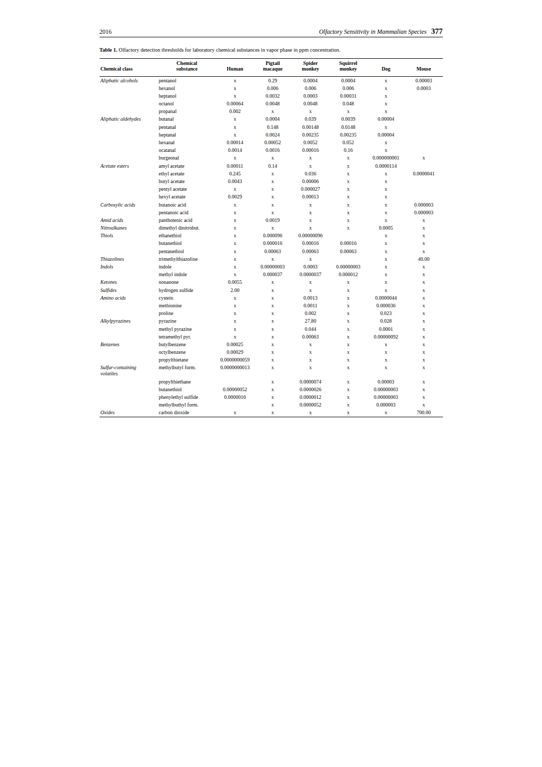2016
Olfactory Sensitivity in Mammalian Species 377
Table 1. Olfactory detection thresholds for laboratory chemical substances in vapor phase in ppm concentration.
| Chemical class | Chemical substance | Human | Pigtail macaque | Spider monkey | Squirrel monkey | Dog | Mouse |
| --- | --- | --- | --- | --- | --- | --- | --- |
| Aliphatic alcohols | pentanol | x | 0.29 | 0.0004 | 0.0004 | x | 0.00003 |
| | hexanol | x | 0.006 | 0.006 | 0.006 | x | 0.0003 |
| | heptanol | x | 0.0032 | 0.0003 | 0.00031 | x | |
| | octanol | 0.00064 | 0.0048 | 0.0048 | 0.048 | x | |
| | propanal | 0.002 | x | x | x | x | |
| Aliphatic aldehydes | butanal | x | 0.0004 | 0.039 | 0.0039 | 0.00004 | |
| | pentanal | x | 0.148 | 0.00148 | 0.0148 | x | |
| | heptanal | x | 0.0024 | 0.00235 | 0.00235 | 0.00004 | |
| | hexanal | 0.00014 | 0.00052 | 0.0052 | 0.052 | x | |
| | ocatanal | 0.0014 | 0.0016 | 0.00016 | 0.16 | x | |
| | burgeonal | x | x | x | x | 0.000000001 | x |
| Acetate esters | amyl acetate | 0.00011 | 0.14 | x | x | 0.0000114 | |
| | ethyl acetate | 0.245 | x | 0.036 | x | x | 0.0000041 |
| | butyl acetate | 0.0043 | x | 0.00006 | x | x | |
| | pentyl acetate | x | x | 0.000027 | x | x | |
| | hexyl acetate | 0.0029 | x | 0.00013 | x | x | |
| Carboxylic acids | butanoic acid | x | x | x | x | x | 0.000003 |
| | pentanoic acid | x | x | x | x | x | 0.000003 |
| Amid acids | panthotenic acid | x | 0.0019 | x | x | x | x |
| Nitroalkanes | dimethyl dinitrobut. | x | x | x | x | 0.0005 | x |
| Thiols | ethanethiol | x | 0.000096 | 0.00000096 | | x | x |
| | butanethiol | x | 0.000016 | 0.00016 | 0.00016 | x | x |
| | pentanethiol | x | 0.00063 | 0.00063 | 0.00063 | x | x |
| Thiazolines | trimethylthiazoline | x | x | x | | x | 40.00 |
| Indols | indole | x | 0.00000003 | 0.0003 | 0.00000003 | x | x |
| | methyl indole | x | 0.000037 | 0.0000037 | 0.000012 | x | x |
| Ketones | nonanone | 0.0055 | x | x | x | x | x |
| Sulfides | hydrogen sulfide | 2.00 | x | x | x | x | x |
| Amino acids | cystein | x | x | 0.0013 | x | 0.0000044 | x |
| | methionine | x | x | 0.0011 | x | 0.000036 | x |
| | proline | x | x | 0.002 | x | 0.023 | x |
| Alkylpyrazines | pyrazine | x | x | 27.80 | x | 0.028 | x |
| | methyl pyrazine | x | x | 0.044 | x | 0.0001 | x |
| | tetramethyl pyr. | x | x | 0.00063 | x | 0.00000092 | x |
| Benzenes | butylbenzene | 0.00025 | x | x | x | x | x |
| | octylbenzene | 0.00029 | x | x | x | x | x |
| | propylthietane | 0.0000000059 | x | x | x | x | x |
| Sulfur-containing volatiles | methylbutyl form. | 0.0000000013 | x | x | x | x | x |
| | propylthiethane | | x | 0.0000074 | x | 0.00003 | x |
| | butanethiol | 0.00000052 | x | 0.0000026 | x | 0.00000003 | x |
| | phenylethyl sulfide | 0.0000016 | x | 0.0000012 | x | 0.00000003 | x |
| | methylbuthyl form. | | x | 0.0000052 | x | 0.000003 | x |
| Oxides | carbon dioxide | x | x | x | x | x | 700.00 |